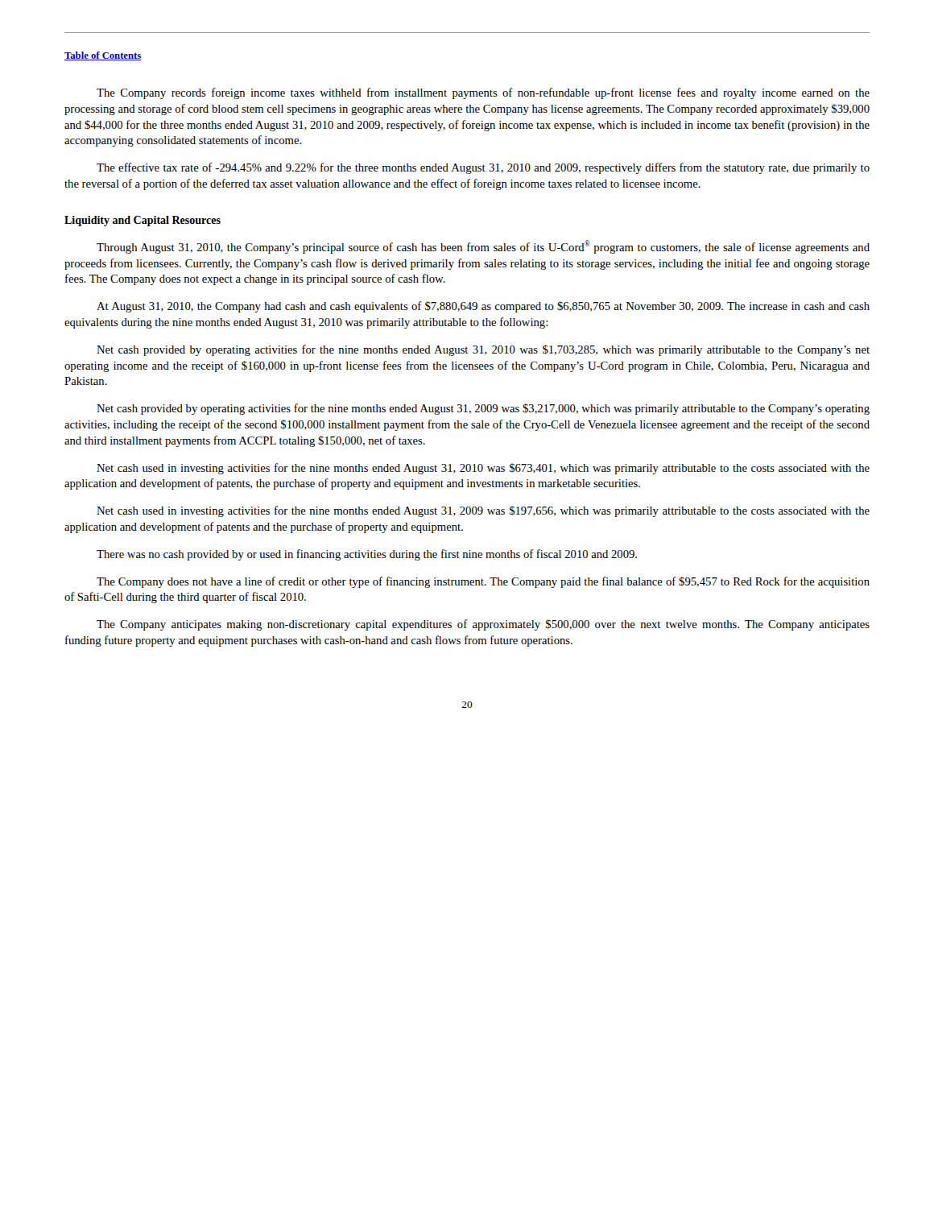Table of Contents
The Company records foreign income taxes withheld from installment payments of non-refundable up-front license fees and royalty income earned on the processing and storage of cord blood stem cell specimens in geographic areas where the Company has license agreements. The Company recorded approximately $39,000 and $44,000 for the three months ended August 31, 2010 and 2009, respectively, of foreign income tax expense, which is included in income tax benefit (provision) in the accompanying consolidated statements of income.
The effective tax rate of -294.45% and 9.22% for the three months ended August 31, 2010 and 2009, respectively differs from the statutory rate, due primarily to the reversal of a portion of the deferred tax asset valuation allowance and the effect of foreign income taxes related to licensee income.
Liquidity and Capital Resources
Through August 31, 2010, the Company’s principal source of cash has been from sales of its U-Cord® program to customers, the sale of license agreements and proceeds from licensees. Currently, the Company’s cash flow is derived primarily from sales relating to its storage services, including the initial fee and ongoing storage fees. The Company does not expect a change in its principal source of cash flow.
At August 31, 2010, the Company had cash and cash equivalents of $7,880,649 as compared to $6,850,765 at November 30, 2009. The increase in cash and cash equivalents during the nine months ended August 31, 2010 was primarily attributable to the following:
Net cash provided by operating activities for the nine months ended August 31, 2010 was $1,703,285, which was primarily attributable to the Company’s net operating income and the receipt of $160,000 in up-front license fees from the licensees of the Company’s U-Cord program in Chile, Colombia, Peru, Nicaragua and Pakistan.
Net cash provided by operating activities for the nine months ended August 31, 2009 was $3,217,000, which was primarily attributable to the Company’s operating activities, including the receipt of the second $100,000 installment payment from the sale of the Cryo-Cell de Venezuela licensee agreement and the receipt of the second and third installment payments from ACCPL totaling $150,000, net of taxes.
Net cash used in investing activities for the nine months ended August 31, 2010 was $673,401, which was primarily attributable to the costs associated with the application and development of patents, the purchase of property and equipment and investments in marketable securities.
Net cash used in investing activities for the nine months ended August 31, 2009 was $197,656, which was primarily attributable to the costs associated with the application and development of patents and the purchase of property and equipment.
There was no cash provided by or used in financing activities during the first nine months of fiscal 2010 and 2009.
The Company does not have a line of credit or other type of financing instrument. The Company paid the final balance of $95,457 to Red Rock for the acquisition of Safti-Cell during the third quarter of fiscal 2010.
The Company anticipates making non-discretionary capital expenditures of approximately $500,000 over the next twelve months. The Company anticipates funding future property and equipment purchases with cash-on-hand and cash flows from future operations.
20